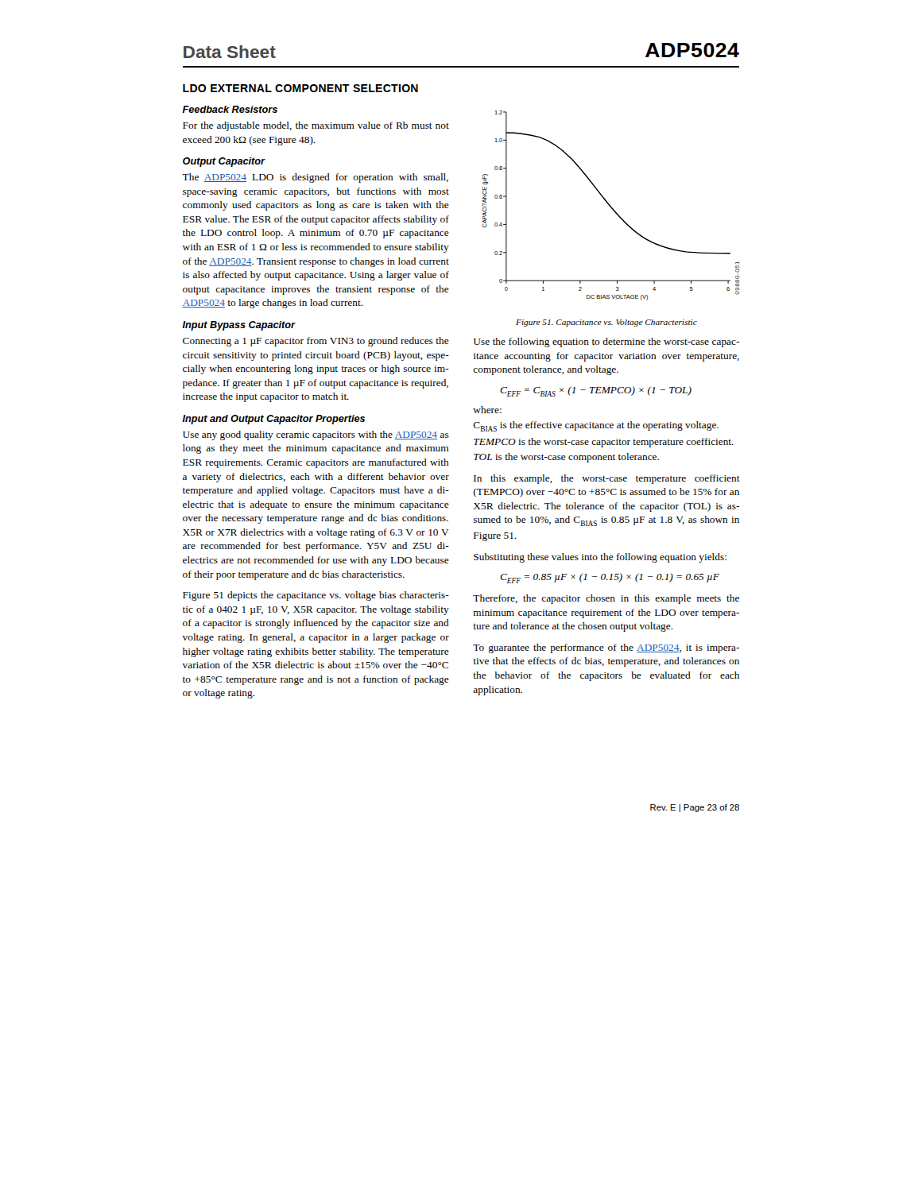Data Sheet
ADP5024
LDO EXTERNAL COMPONENT SELECTION
Feedback Resistors
For the adjustable model, the maximum value of Rb must not exceed 200 kΩ (see Figure 48).
Output Capacitor
The ADP5024 LDO is designed for operation with small, space-saving ceramic capacitors, but functions with most commonly used capacitors as long as care is taken with the ESR value. The ESR of the output capacitor affects stability of the LDO control loop. A minimum of 0.70 µF capacitance with an ESR of 1 Ω or less is recommended to ensure stability of the ADP5024. Transient response to changes in load current is also affected by output capacitance. Using a larger value of output capacitance improves the transient response of the ADP5024 to large changes in load current.
Input Bypass Capacitor
Connecting a 1 µF capacitor from VIN3 to ground reduces the circuit sensitivity to printed circuit board (PCB) layout, especially when encountering long input traces or high source impedance. If greater than 1 µF of output capacitance is required, increase the input capacitor to match it.
Input and Output Capacitor Properties
Use any good quality ceramic capacitors with the ADP5024 as long as they meet the minimum capacitance and maximum ESR requirements. Ceramic capacitors are manufactured with a variety of dielectrics, each with a different behavior over temperature and applied voltage. Capacitors must have a dielectric that is adequate to ensure the minimum capacitance over the necessary temperature range and dc bias conditions. X5R or X7R dielectrics with a voltage rating of 6.3 V or 10 V are recommended for best performance. Y5V and Z5U dielectrics are not recommended for use with any LDO because of their poor temperature and dc bias characteristics.
Figure 51 depicts the capacitance vs. voltage bias characteristic of a 0402 1 µF, 10 V, X5R capacitor. The voltage stability of a capacitor is strongly influenced by the capacitor size and voltage rating. In general, a capacitor in a larger package or higher voltage rating exhibits better stability. The temperature variation of the X5R dielectric is about ±15% over the −40°C to +85°C temperature range and is not a function of package or voltage rating.
CAPACITANCE (µF) DC BIAS VOLTAGE (V) 1.2 1.0 0.8 0.6 0.4 0.2 0 0 1 2 3 4 5 6
09880-051
Figure 51. Capacitance vs. Voltage Characteristic
Use the following equation to determine the worst-case capacitance accounting for capacitor variation over temperature, component tolerance, and voltage.
CEFF = CBIAS × (1 − TEMPCO) × (1 − TOL)
where:
CBIAS is the effective capacitance at the operating voltage.
TEMPCO is the worst-case capacitor temperature coefficient.
TOL is the worst-case component tolerance.
In this example, the worst-case temperature coefficient (TEMPCO) over −40°C to +85°C is assumed to be 15% for an X5R dielectric. The tolerance of the capacitor (TOL) is assumed to be 10%, and CBIAS is 0.85 µF at 1.8 V, as shown in Figure 51.
Substituting these values into the following equation yields:
CEFF = 0.85 µF × (1 − 0.15) × (1 − 0.1) = 0.65 µF
Therefore, the capacitor chosen in this example meets the minimum capacitance requirement of the LDO over temperature and tolerance at the chosen output voltage.
To guarantee the performance of the ADP5024, it is imperative that the effects of dc bias, temperature, and tolerances on the behavior of the capacitors be evaluated for each application.
Rev. E | Page 23 of 28